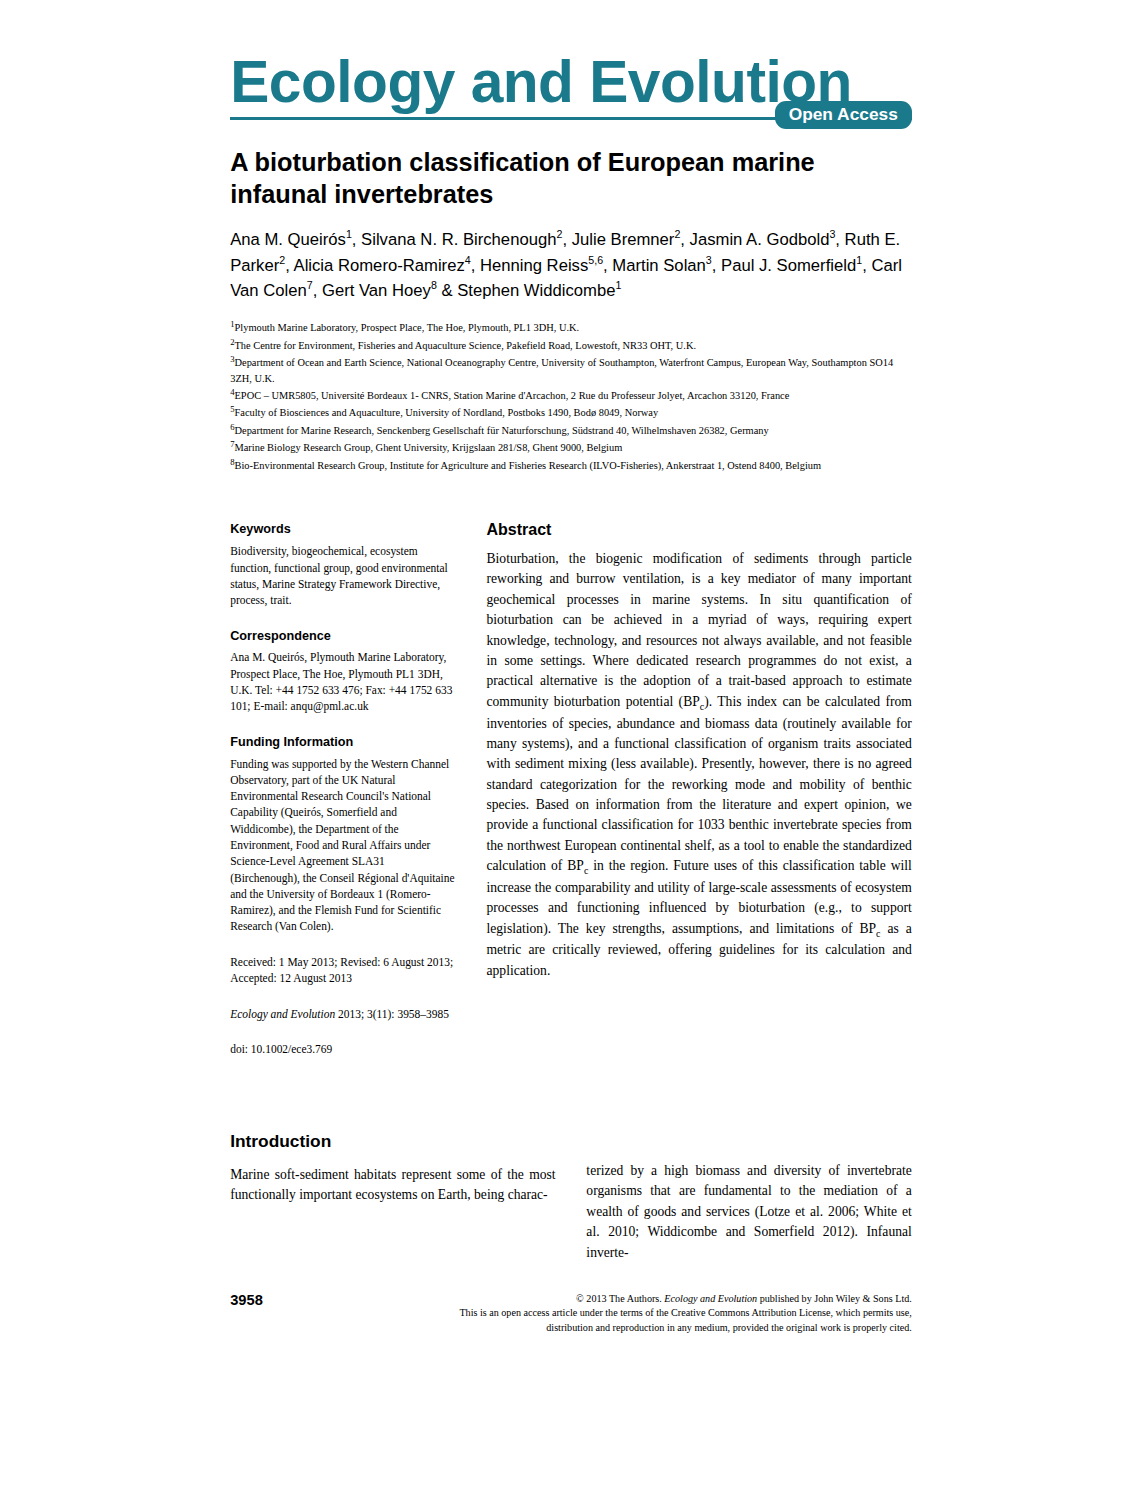Ecology and Evolution
Open Access
A bioturbation classification of European marine infaunal invertebrates
Ana M. Queirós1, Silvana N. R. Birchenough2, Julie Bremner2, Jasmin A. Godbold3, Ruth E. Parker2, Alicia Romero-Ramirez4, Henning Reiss5,6, Martin Solan3, Paul J. Somerfield1, Carl Van Colen7, Gert Van Hoey8 & Stephen Widdicombe1
1Plymouth Marine Laboratory, Prospect Place, The Hoe, Plymouth, PL1 3DH, U.K.
2The Centre for Environment, Fisheries and Aquaculture Science, Pakefield Road, Lowestoft, NR33 OHT, U.K.
3Department of Ocean and Earth Science, National Oceanography Centre, University of Southampton, Waterfront Campus, European Way, Southampton SO14 3ZH, U.K.
4EPOC – UMR5805, Université Bordeaux 1- CNRS, Station Marine d'Arcachon, 2 Rue du Professeur Jolyet, Arcachon 33120, France
5Faculty of Biosciences and Aquaculture, University of Nordland, Postboks 1490, Bodø 8049, Norway
6Department for Marine Research, Senckenberg Gesellschaft für Naturforschung, Südstrand 40, Wilhelmshaven 26382, Germany
7Marine Biology Research Group, Ghent University, Krijgslaan 281/S8, Ghent 9000, Belgium
8Bio-Environmental Research Group, Institute for Agriculture and Fisheries Research (ILVO-Fisheries), Ankerstraat 1, Ostend 8400, Belgium
Keywords
Biodiversity, biogeochemical, ecosystem function, functional group, good environmental status, Marine Strategy Framework Directive, process, trait.
Correspondence
Ana M. Queirós, Plymouth Marine Laboratory, Prospect Place, The Hoe, Plymouth PL1 3DH, U.K. Tel: +44 1752 633 476; Fax: +44 1752 633 101; E-mail: anqu@pml.ac.uk
Funding Information
Funding was supported by the Western Channel Observatory, part of the UK Natural Environmental Research Council's National Capability (Queirós, Somerfield and Widdicombe), the Department of the Environment, Food and Rural Affairs under Science-Level Agreement SLA31 (Birchenough), the Conseil Régional d'Aquitaine and the University of Bordeaux 1 (Romero-Ramirez), and the Flemish Fund for Scientific Research (Van Colen).
Received: 1 May 2013; Revised: 6 August 2013; Accepted: 12 August 2013
Ecology and Evolution 2013; 3(11): 3958–3985
doi: 10.1002/ece3.769
Abstract
Bioturbation, the biogenic modification of sediments through particle reworking and burrow ventilation, is a key mediator of many important geochemical processes in marine systems. In situ quantification of bioturbation can be achieved in a myriad of ways, requiring expert knowledge, technology, and resources not always available, and not feasible in some settings. Where dedicated research programmes do not exist, a practical alternative is the adoption of a trait-based approach to estimate community bioturbation potential (BPc). This index can be calculated from inventories of species, abundance and biomass data (routinely available for many systems), and a functional classification of organism traits associated with sediment mixing (less available). Presently, however, there is no agreed standard categorization for the reworking mode and mobility of benthic species. Based on information from the literature and expert opinion, we provide a functional classification for 1033 benthic invertebrate species from the northwest European continental shelf, as a tool to enable the standardized calculation of BPc in the region. Future uses of this classification table will increase the comparability and utility of large-scale assessments of ecosystem processes and functioning influenced by bioturbation (e.g., to support legislation). The key strengths, assumptions, and limitations of BPc as a metric are critically reviewed, offering guidelines for its calculation and application.
Introduction
Marine soft-sediment habitats represent some of the most functionally important ecosystems on Earth, being charac-
terized by a high biomass and diversity of invertebrate organisms that are fundamental to the mediation of a wealth of goods and services (Lotze et al. 2006; White et al. 2010; Widdicombe and Somerfield 2012). Infaunal inverte-
3958
© 2013 The Authors. Ecology and Evolution published by John Wiley & Sons Ltd.
This is an open access article under the terms of the Creative Commons Attribution License, which permits use,
distribution and reproduction in any medium, provided the original work is properly cited.